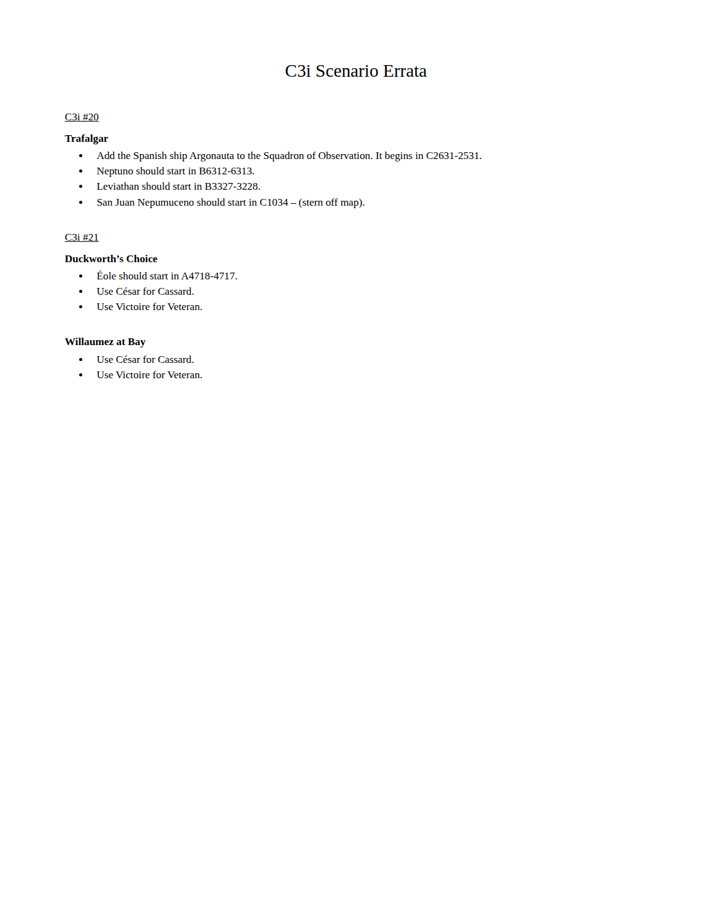C3i Scenario Errata
C3i #20
Trafalgar
Add the Spanish ship Argonauta to the Squadron of Observation. It begins in C2631-2531.
Neptuno should start in B6312-6313.
Leviathan should start in B3327-3228.
San Juan Nepumuceno should start in C1034 – (stern off map).
C3i #21
Duckworth’s Choice
Éole should start in A4718-4717.
Use César for Cassard.
Use Victoire for Veteran.
Willaumez at Bay
Use César for Cassard.
Use Victoire for Veteran.